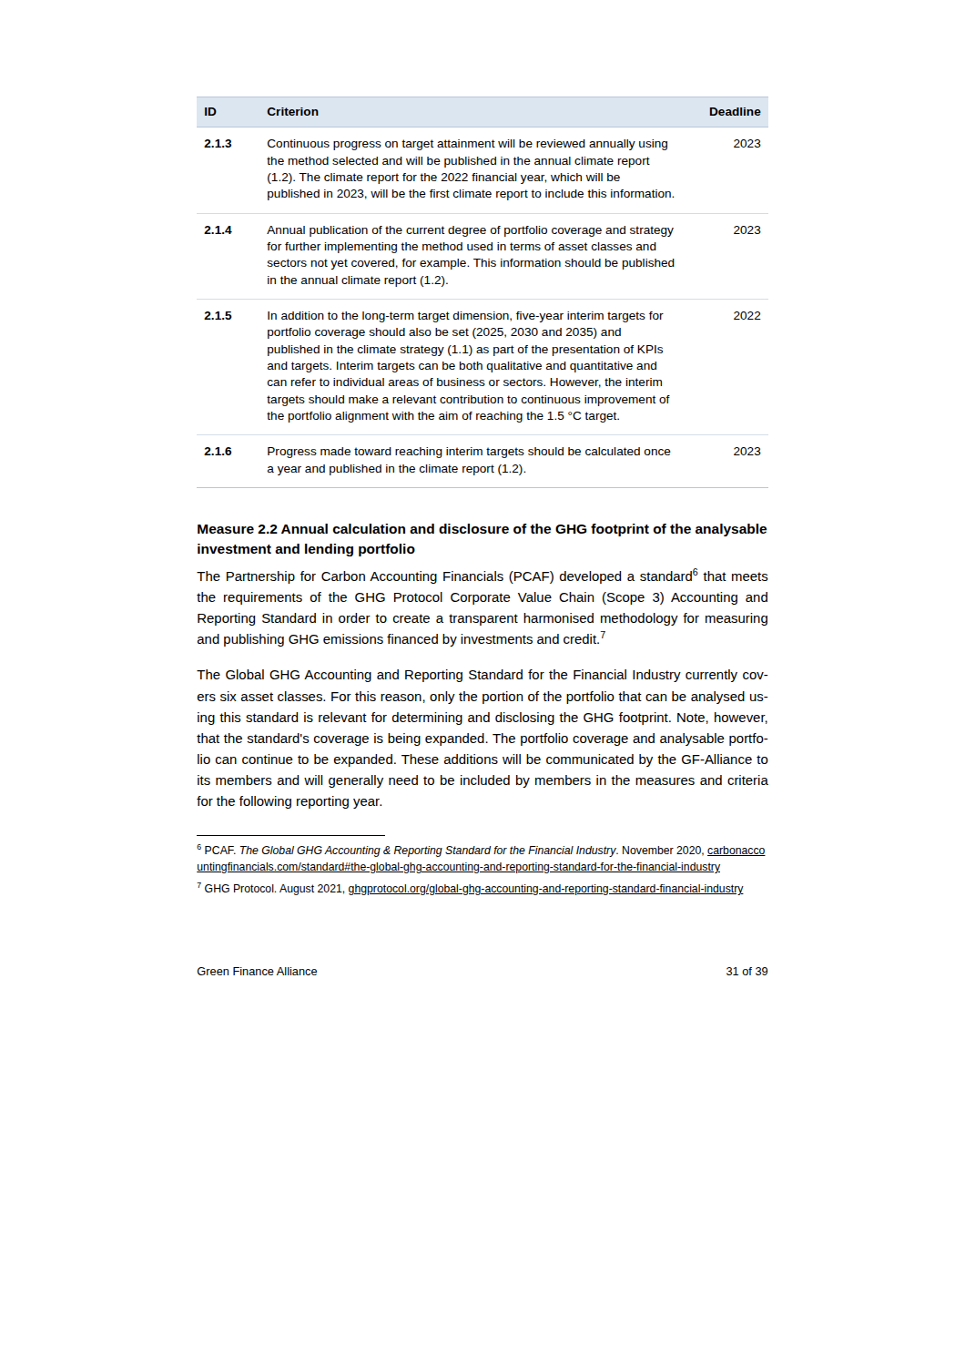| ID | Criterion | Deadline |
| --- | --- | --- |
| 2.1.3 | Continuous progress on target attainment will be reviewed annually using the method selected and will be published in the annual climate report (1.2). The climate report for the 2022 financial year, which will be published in 2023, will be the first climate report to include this information. | 2023 |
| 2.1.4 | Annual publication of the current degree of portfolio coverage and strategy for further implementing the method used in terms of asset classes and sectors not yet covered, for example. This information should be published in the annual climate report (1.2). | 2023 |
| 2.1.5 | In addition to the long-term target dimension, five-year interim targets for portfolio coverage should also be set (2025, 2030 and 2035) and published in the climate strategy (1.1) as part of the presentation of KPIs and targets. Interim targets can be both qualitative and quantitative and can refer to individual areas of business or sectors. However, the interim targets should make a relevant contribution to continuous improvement of the portfolio alignment with the aim of reaching the 1.5 °C target. | 2022 |
| 2.1.6 | Progress made toward reaching interim targets should be calculated once a year and published in the climate report (1.2). | 2023 |
Measure 2.2 Annual calculation and disclosure of the GHG footprint of the analysable investment and lending portfolio
The Partnership for Carbon Accounting Financials (PCAF) developed a standard6 that meets the requirements of the GHG Protocol Corporate Value Chain (Scope 3) Accounting and Reporting Standard in order to create a transparent harmonised methodology for measuring and publishing GHG emissions financed by investments and credit.7
The Global GHG Accounting and Reporting Standard for the Financial Industry currently covers six asset classes. For this reason, only the portion of the portfolio that can be analysed using this standard is relevant for determining and disclosing the GHG footprint. Note, however, that the standard's coverage is being expanded. The portfolio coverage and analysable portfolio can continue to be expanded. These additions will be communicated by the GF-Alliance to its members and will generally need to be included by members in the measures and criteria for the following reporting year.
6 PCAF. The Global GHG Accounting & Reporting Standard for the Financial Industry. November 2020, carbonaccountingfinancials.com/standard#the-global-ghg-accounting-and-reporting-standard-for-the-financial-industry
7 GHG Protocol. August 2021, ghgprotocol.org/global-ghg-accounting-and-reporting-standard-financial-industry
Green Finance Alliance 31 of 39